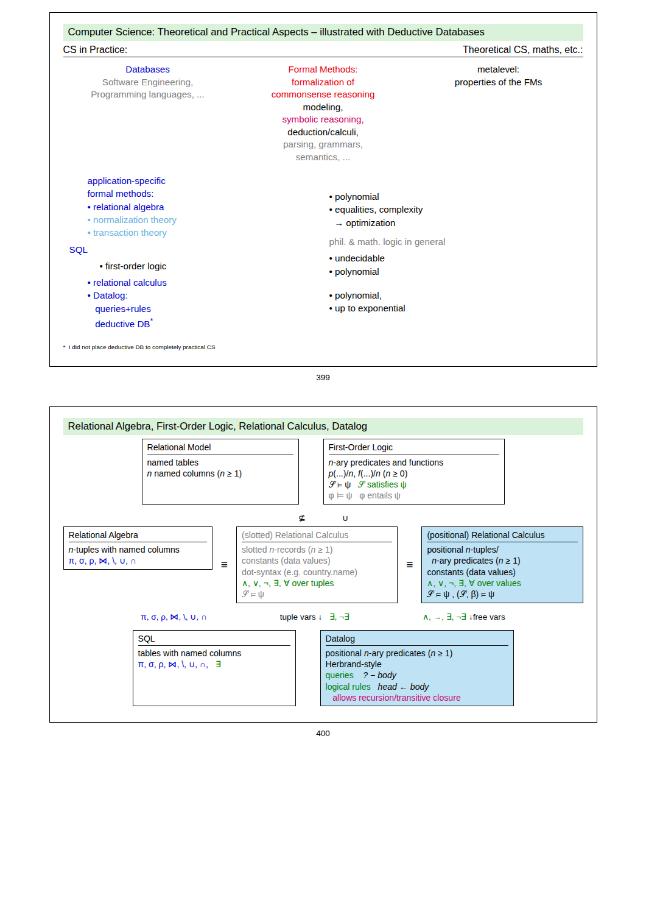Computer Science: Theoretical and Practical Aspects – illustrated with Deductive Databases
CS in Practice: Theoretical CS, maths, etc.:
Databases
Software Engineering,
Programming languages, ...
Formal Methods:
formalization of
commonsense reasoning
modeling,
symbolic reasoning,
deduction/calculi,
parsing, grammars,
semantics, ...
metalevel:
properties of the FMs
application-specific
formal methods:
relational algebra
normalization theory
transaction theory
SQL
• first-order logic
relational calculus
Datalog:
queries+rules
deductive DB*
polynomial
equalities, complexity
→ optimization
phil. & math. logic in general
undecidable
polynomial
polynomial,
up to exponential
* I did not place deductive DB to completely practical CS
399
Relational Algebra, First-Order Logic, Relational Calculus, Datalog
Relational Model
named tables
n named columns (n ≥ 1)
First-Order Logic
n-ary predicates and functions
p(...)/n, f(...)/n (n ≥ 0)
𝒮 ⊨ ψ 𝒮 satisfies ψ
φ ⊨ ψ φ entails ψ
⊈ ∪
Relational Algebra
n-tuples with named columns
π, σ, ρ, ⋈, \, ∪, ∩
≡
(slotted) Relational Calculus
slotted n-records (n ≥ 1)
constants (data values)
dot-syntax (e.g. country.name)
∧, ∨, ¬, ∃, ∀ over tuples
𝒮 ⊨ ψ
≡
(positional) Relational Calculus
positional n-tuples/
n-ary predicates (n ≥ 1)
constants (data values)
∧, ∨, ¬, ∃, ∀ over values
𝒮 ⊨ ψ , (𝒮, β) ⊨ ψ
π, σ, ρ, ⋈, \, ∪, ∩ tuple vars ↓ ∃, ¬∃ ∧, →, ∃, ¬∃ ↓free vars
SQL
tables with named columns
π, σ, ρ, ⋈, \, ∪, ∩, ∃
Datalog
positional n-ary predicates (n ≥ 1)
Herbrand-style
queries ? − body
logical rules head ← body
allows recursion/transitive closure
400